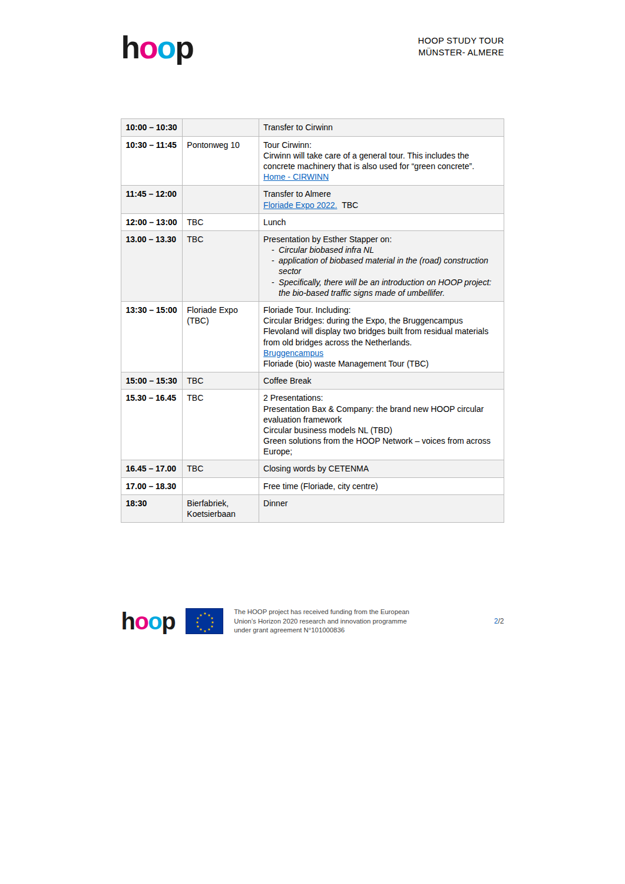hoop
HOOP STUDY TOUR
MÜNSTER- ALMERE
| 10:00 – 10:30 | | Transfer to Cirwinn |
| 10:30 – 11:45 | Pontonweg 10 | Tour Cirwinn: Cirwinn will take care of a general tour. This includes the concrete machinery that is also used for “green concrete”. Home - CIRWINN |
| 11:45 – 12:00 | | Transfer to Almere Floriade Expo 2022. TBC |
| 12:00 – 13:00 | TBC | Lunch |
| 13.00 – 13.30 | TBC | Presentation by Esther Stapper on: Circular biobased infra NL application of biobased material in the (road) construction sector Specifically, there will be an introduction on HOOP project: the bio-based traffic signs made of umbellifer. |
| 13:30 – 15:00 | Floriade Expo (TBC) | Floriade Tour. Including: Circular Bridges: during the Expo, the Bruggencampus Flevoland will display two bridges built from residual materials from old bridges across the Netherlands. Bruggencampus Floriade (bio) waste Management Tour (TBC) |
| 15:00 – 15:30 | TBC | Coffee Break |
| 15.30 – 16.45 | TBC | 2 Presentations: Presentation Bax & Company: the brand new HOOP circular evaluation framework Circular business models NL (TBD) Green solutions from the HOOP Network – voices from across Europe; |
| 16.45 – 17.00 | TBC | Closing words by CETENMA |
| 17.00 – 18.30 | | Free time (Floriade, city centre) |
| 18:30 | Bierfabriek, Koetsierbaan | Dinner |
hoop
★ ★ ★ ★ ★ ★ ★ ★ ★ ★ ★ ★
The HOOP project has received funding from the European
Union’s Horizon 2020 research and innovation programme
under grant agreement N°101000836
2/2